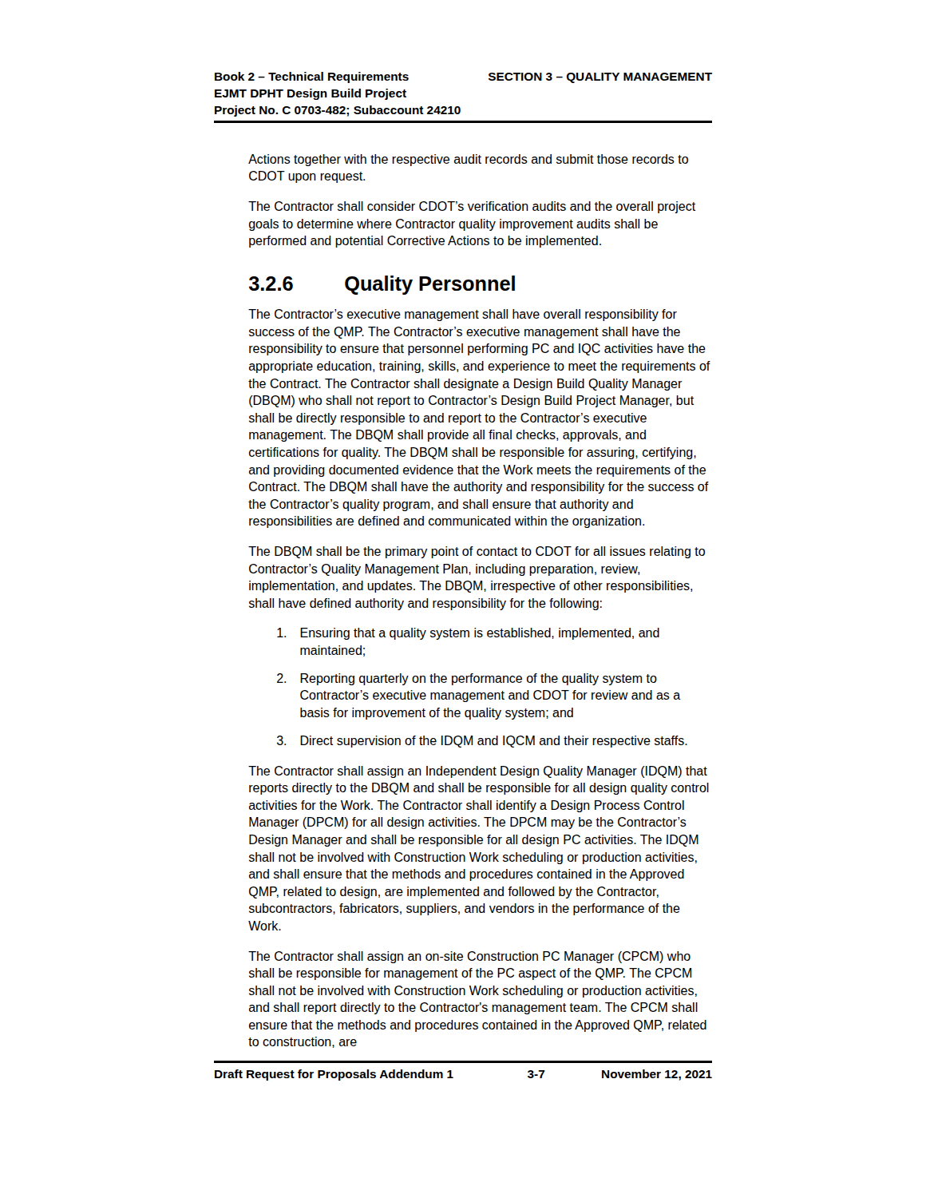| Book 2 – Technical Requirements | SECTION 3 – QUALITY MANAGEMENT |
| EJMT DPHT Design Build Project | |
| Project No. C 0703-482; Subaccount 24210 | |
Actions together with the respective audit records and submit those records to CDOT upon request.
The Contractor shall consider CDOT’s verification audits and the overall project goals to determine where Contractor quality improvement audits shall be performed and potential Corrective Actions to be implemented.
3.2.6 Quality Personnel
The Contractor’s executive management shall have overall responsibility for success of the QMP. The Contractor’s executive management shall have the responsibility to ensure that personnel performing PC and IQC activities have the appropriate education, training, skills, and experience to meet the requirements of the Contract. The Contractor shall designate a Design Build Quality Manager (DBQM) who shall not report to Contractor’s Design Build Project Manager, but shall be directly responsible to and report to the Contractor’s executive management. The DBQM shall provide all final checks, approvals, and certifications for quality. The DBQM shall be responsible for assuring, certifying, and providing documented evidence that the Work meets the requirements of the Contract. The DBQM shall have the authority and responsibility for the success of the Contractor’s quality program, and shall ensure that authority and responsibilities are defined and communicated within the organization.
The DBQM shall be the primary point of contact to CDOT for all issues relating to Contractor’s Quality Management Plan, including preparation, review, implementation, and updates. The DBQM, irrespective of other responsibilities, shall have defined authority and responsibility for the following:
Ensuring that a quality system is established, implemented, and maintained;
Reporting quarterly on the performance of the quality system to Contractor’s executive management and CDOT for review and as a basis for improvement of the quality system; and
Direct supervision of the IDQM and IQCM and their respective staffs.
The Contractor shall assign an Independent Design Quality Manager (IDQM) that reports directly to the DBQM and shall be responsible for all design quality control activities for the Work. The Contractor shall identify a Design Process Control Manager (DPCM) for all design activities. The DPCM may be the Contractor’s Design Manager and shall be responsible for all design PC activities. The IDQM shall not be involved with Construction Work scheduling or production activities, and shall ensure that the methods and procedures contained in the Approved QMP, related to design, are implemented and followed by the Contractor, subcontractors, fabricators, suppliers, and vendors in the performance of the Work.
The Contractor shall assign an on-site Construction PC Manager (CPCM) who shall be responsible for management of the PC aspect of the QMP. The CPCM shall not be involved with Construction Work scheduling or production activities, and shall report directly to the Contractor's management team. The CPCM shall ensure that the methods and procedures contained in the Approved QMP, related to construction, are
| Draft Request for Proposals Addendum 1 | 3-7 | November 12, 2021 |